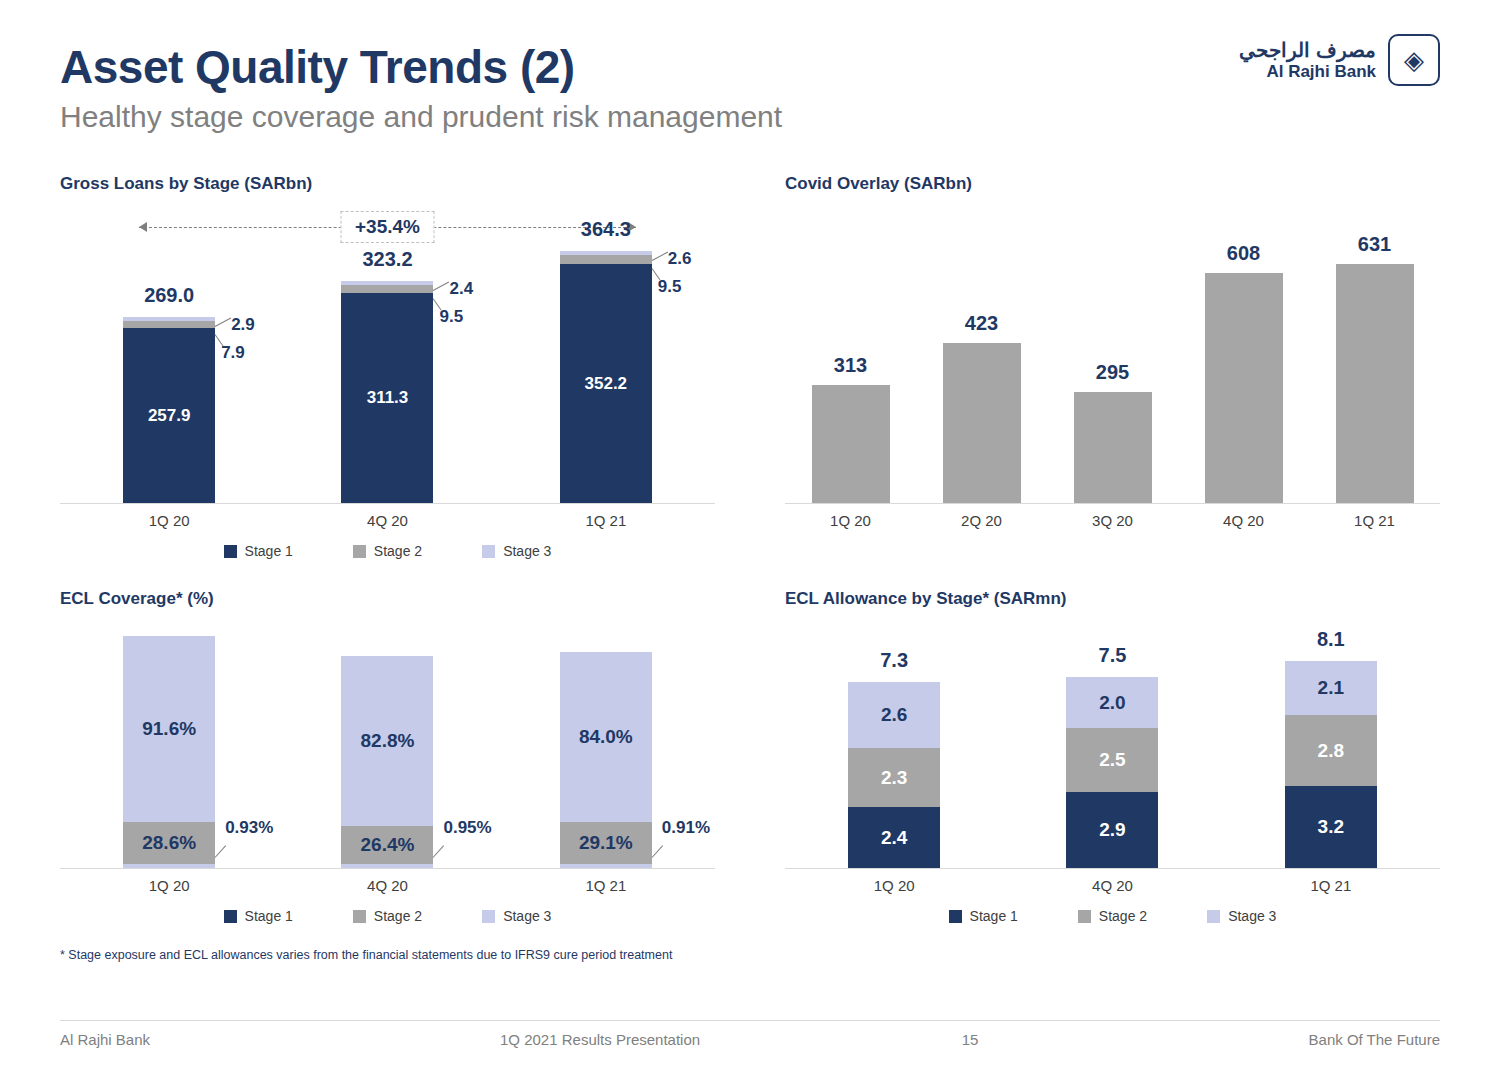مصرف الراجحي
Al Rajhi Bank
◈
Asset Quality Trends (2)
Healthy stage coverage and prudent risk management
Gross Loans by Stage (SARbn)
+35.4%
269.0
257.9
2.9 7.9
323.2
311.3
2.4 9.5
364.3
352.2
2.6 9.5
1Q 204Q 201Q 21
Stage 1 Stage 2 Stage 3
Covid Overlay (SARbn)
313
423
295
608
631
1Q 202Q 203Q 204Q 201Q 21
ECL Coverage* (%)
91.6%
28.6%
0.93%
82.8%
26.4%
0.95%
84.0%
29.1%
0.91%
1Q 204Q 201Q 21
Stage 1 Stage 2 Stage 3
ECL Allowance by Stage* (SARmn)
7.3
2.6
2.3
2.4
7.5
2.0
2.5
2.9
8.1
2.1
2.8
3.2
1Q 204Q 201Q 21
Stage 1 Stage 2 Stage 3
* Stage exposure and ECL allowances varies from the financial statements due to IFRS9 cure period treatment
Al Rajhi Bank
1Q 2021 Results Presentation
15
Bank Of The Future